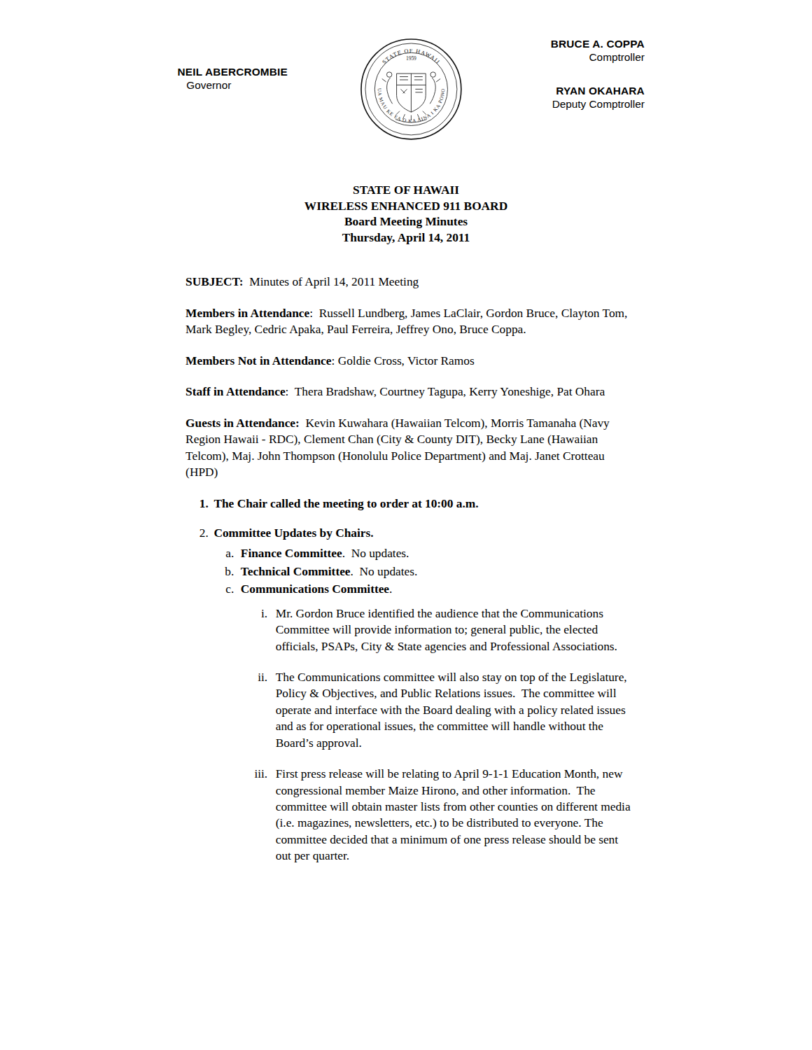NEIL ABERCROMBIE
Governor
STATE OF HAWAII UA MAU KE EA O KA AINA I KA PONO 1959
BRUCE A. COPPA
Comptroller
RYAN OKAHARA
Deputy Comptroller
STATE OF HAWAII
WIRELESS ENHANCED 911 BOARD
Board Meeting Minutes
Thursday, April 14, 2011
SUBJECT: Minutes of April 14, 2011 Meeting
Members in Attendance: Russell Lundberg, James LaClair, Gordon Bruce, Clayton Tom, Mark Begley, Cedric Apaka, Paul Ferreira, Jeffrey Ono, Bruce Coppa.
Members Not in Attendance: Goldie Cross, Victor Ramos
Staff in Attendance: Thera Bradshaw, Courtney Tagupa, Kerry Yoneshige, Pat Ohara
Guests in Attendance: Kevin Kuwahara (Hawaiian Telcom), Morris Tamanaha (Navy Region Hawaii - RDC), Clement Chan (City & County DIT), Becky Lane (Hawaiian Telcom), Maj. John Thompson (Honolulu Police Department) and Maj. Janet Crotteau (HPD)
1. The Chair called the meeting to order at 10:00 a.m.
2. Committee Updates by Chairs.
a. Finance Committee. No updates.
b. Technical Committee. No updates.
c. Communications Committee.
i. Mr. Gordon Bruce identified the audience that the Communications Committee will provide information to; general public, the elected officials, PSAPs, City & State agencies and Professional Associations.
ii. The Communications committee will also stay on top of the Legislature, Policy & Objectives, and Public Relations issues. The committee will operate and interface with the Board dealing with a policy related issues and as for operational issues, the committee will handle without the Board’s approval.
iii. First press release will be relating to April 9-1-1 Education Month, new congressional member Maize Hirono, and other information. The committee will obtain master lists from other counties on different media (i.e. magazines, newsletters, etc.) to be distributed to everyone. The committee decided that a minimum of one press release should be sent out per quarter.